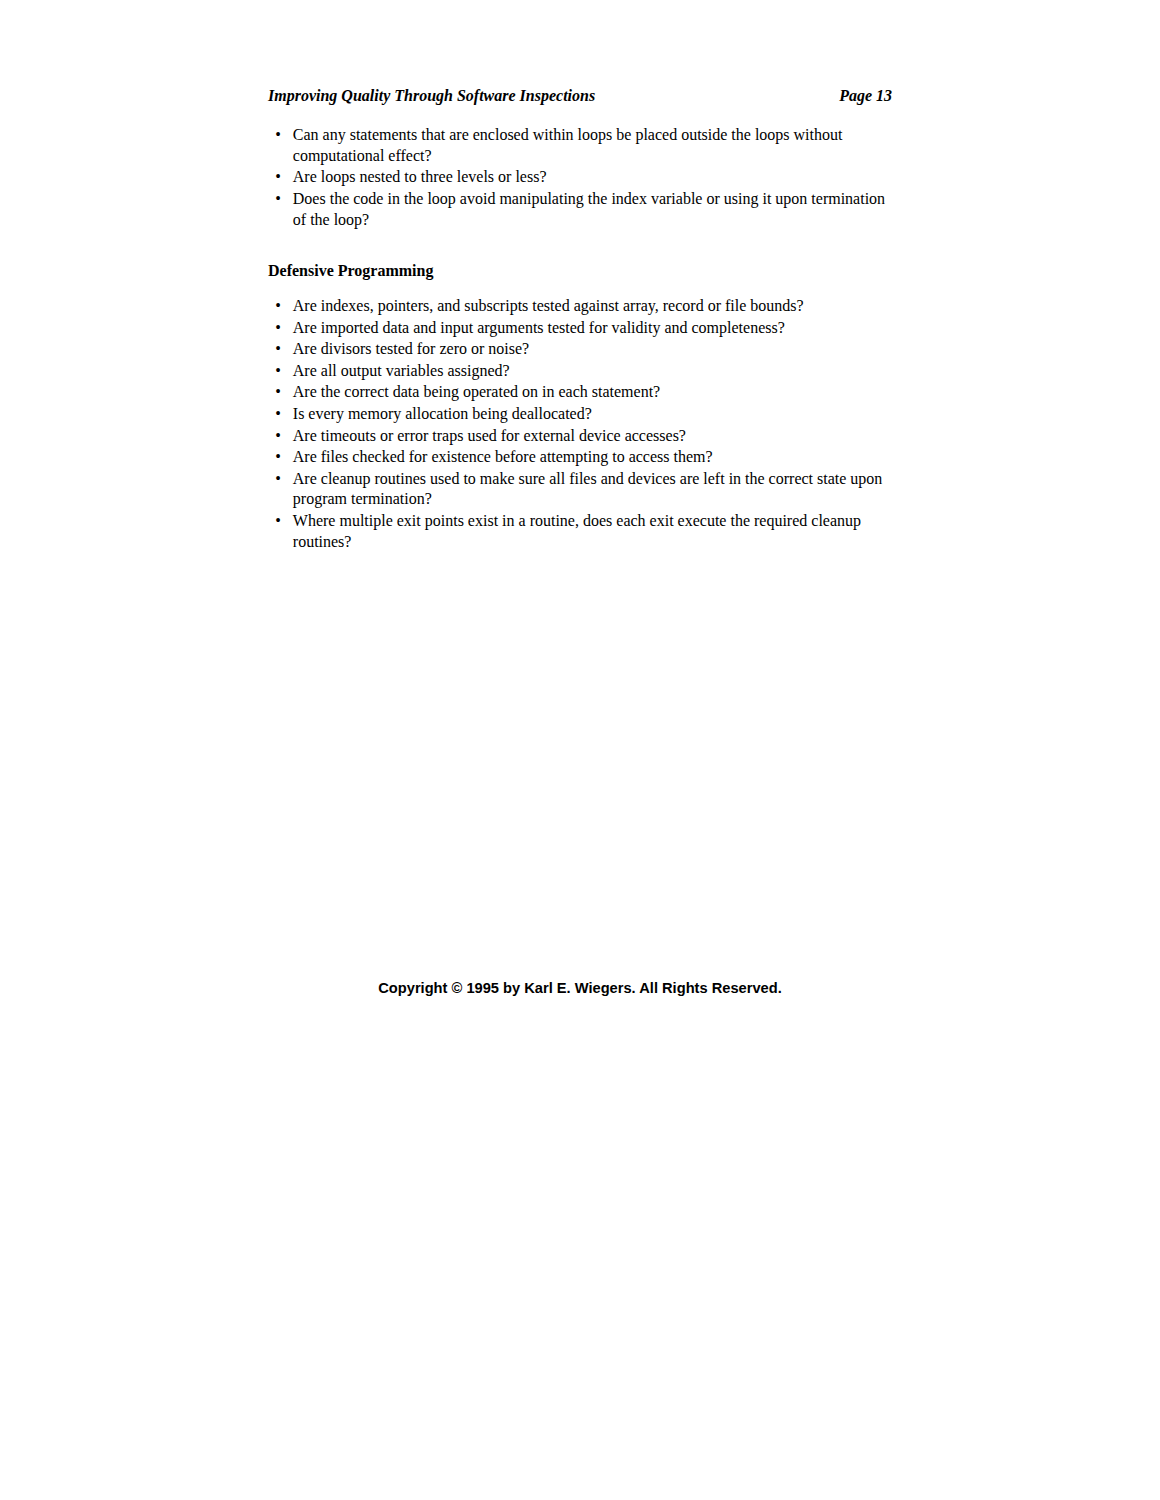Improving Quality Through Software Inspections Page 13
Can any statements that are enclosed within loops be placed outside the loops without computational effect?
Are loops nested to three levels or less?
Does the code in the loop avoid manipulating the index variable or using it upon termination of the loop?
Defensive Programming
Are indexes, pointers, and subscripts tested against array, record or file bounds?
Are imported data and input arguments tested for validity and completeness?
Are divisors tested for zero or noise?
Are all output variables assigned?
Are the correct data being operated on in each statement?
Is every memory allocation being deallocated?
Are timeouts or error traps used for external device accesses?
Are files checked for existence before attempting to access them?
Are cleanup routines used to make sure all files and devices are left in the correct state upon program termination?
Where multiple exit points exist in a routine, does each exit execute the required cleanup routines?
Copyright © 1995 by Karl E. Wiegers. All Rights Reserved.